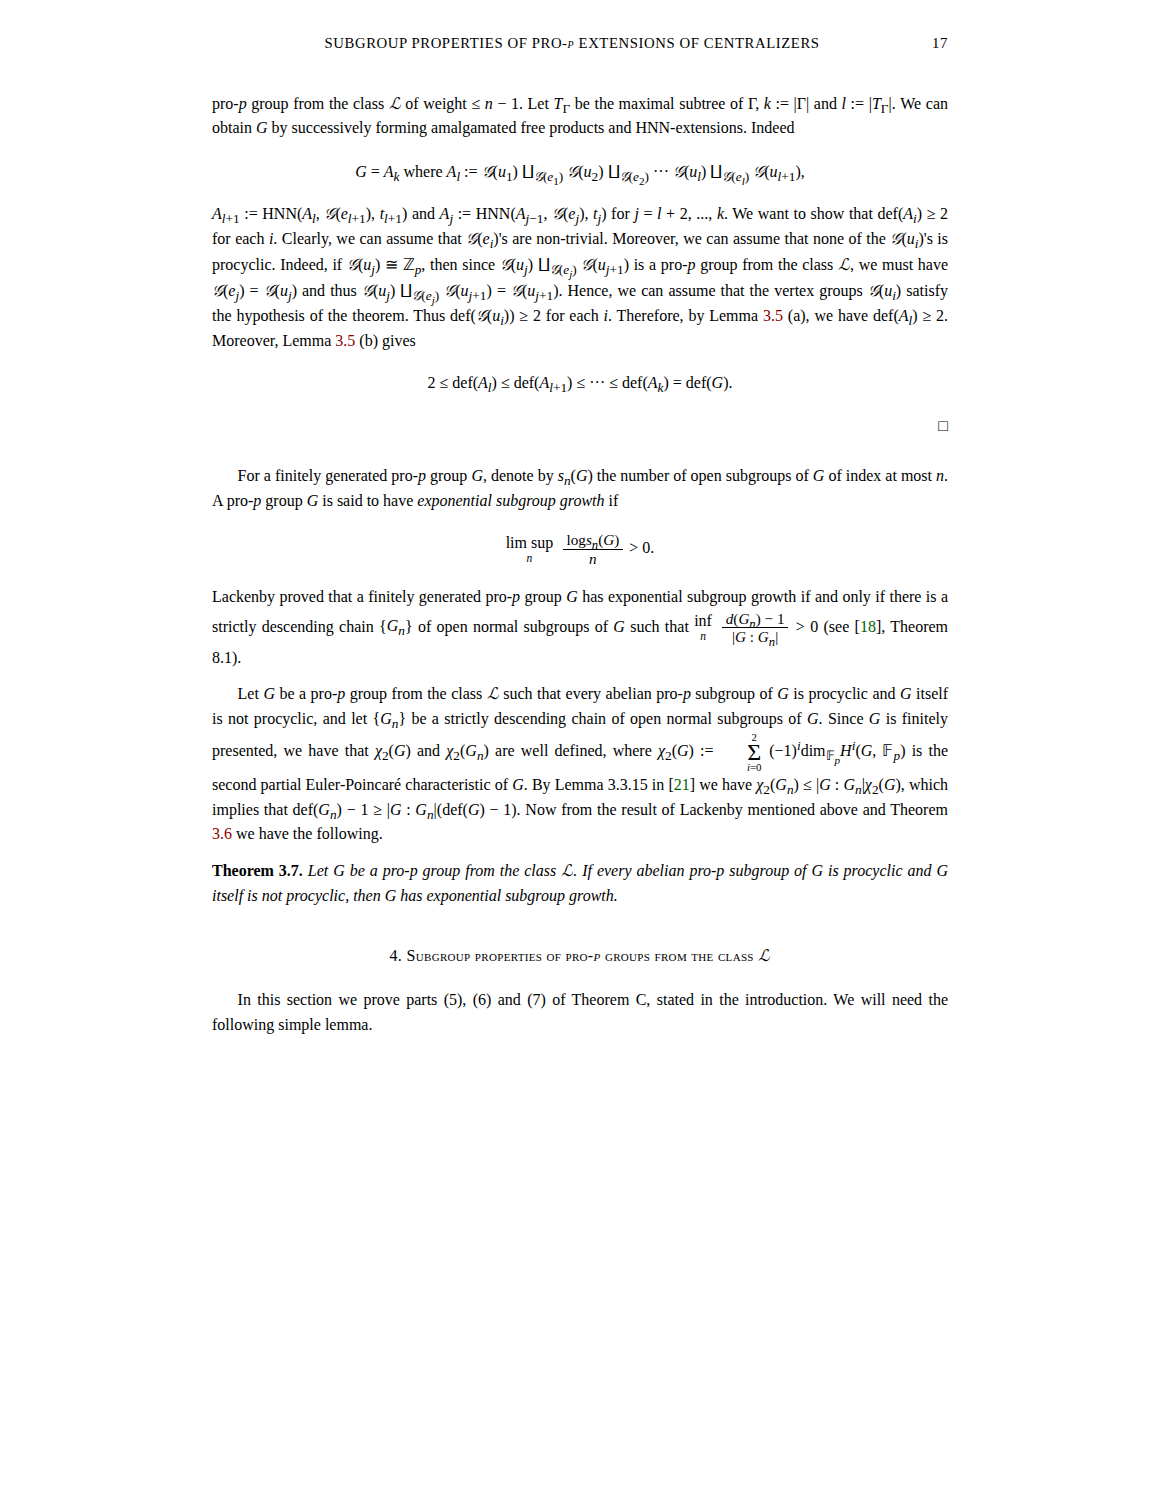SUBGROUP PROPERTIES OF PRO-p EXTENSIONS OF CENTRALIZERS 17
pro-p group from the class ℒ of weight ≤ n − 1. Let TΓ be the maximal subtree of Γ, k := |Γ| and l := |TΓ|. We can obtain G by successively forming amalgamated free products and HNN-extensions. Indeed
G = Ak where Al := 𝒢(u1) ⨿𝒢(e1) 𝒢(u2) ⨿𝒢(e2) ··· 𝒢(ul) ⨿𝒢(el) 𝒢(ul+1),
Al+1 := HNN(Al, 𝒢(el+1), tl+1) and Aj := HNN(Aj−1, 𝒢(ej), tj) for j = l + 2, ..., k. We want to show that def(Ai) ≥ 2 for each i. Clearly, we can assume that 𝒢(ei)'s are non-trivial. Moreover, we can assume that none of the 𝒢(ui)'s is procyclic. Indeed, if 𝒢(uj) ≅ ℤp, then since 𝒢(uj) ⨿𝒢(ej) 𝒢(uj+1) is a pro-p group from the class ℒ, we must have 𝒢(ej) = 𝒢(uj) and thus 𝒢(uj) ⨿𝒢(ej) 𝒢(uj+1) = 𝒢(uj+1). Hence, we can assume that the vertex groups 𝒢(ui) satisfy the hypothesis of the theorem. Thus def(𝒢(ui)) ≥ 2 for each i. Therefore, by Lemma 3.5 (a), we have def(Al) ≥ 2. Moreover, Lemma 3.5 (b) gives
2 ≤ def(Al) ≤ def(Al+1) ≤ ··· ≤ def(Ak) = def(G).
□
For a finitely generated pro-p group G, denote by sn(G) the number of open subgroups of G of index at most n. A pro-p group G is said to have exponential subgroup growth if
lim sup n logsn(G) n > 0.
Lackenby proved that a finitely generated pro-p group G has exponential subgroup growth if and only if there is a strictly descending chain {Gn} of open normal subgroups of G such that inf n d(Gn) − 1|G : Gn| > 0 (see [18], Theorem 8.1).
Let G be a pro-p group from the class ℒ such that every abelian pro-p subgroup of G is procyclic and G itself is not procyclic, and let {Gn} be a strictly descending chain of open normal subgroups of G. Since G is finitely presented, we have that χ2(G) and χ2(Gn) are well defined, where χ2(G) := 2 Σi=0 (−1)idim𝔽pHi(G, 𝔽p) is the second partial Euler-Poincaré characteristic of G. By Lemma 3.3.15 in [21] we have χ2(Gn) ≤ |G : Gn|χ2(G), which implies that def(Gn) − 1 ≥ |G : Gn|(def(G) − 1). Now from the result of Lackenby mentioned above and Theorem 3.6 we have the following.
Theorem 3.7. Let G be a pro-p group from the class ℒ. If every abelian pro-p subgroup of G is procyclic and G itself is not procyclic, then G has exponential subgroup growth.
4. Subgroup properties of pro-p groups from the class ℒ
In this section we prove parts (5), (6) and (7) of Theorem C, stated in the introduction. We will need the following simple lemma.